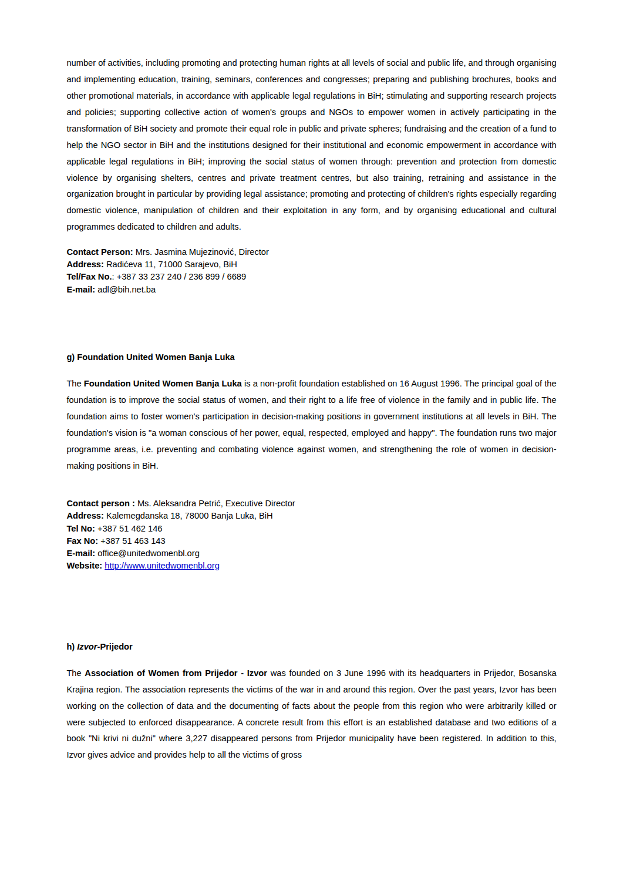number of activities, including promoting and protecting human rights at all levels of social and public life, and through organising and implementing education, training, seminars, conferences and congresses; preparing and publishing brochures, books and other promotional materials, in accordance with applicable legal regulations in BiH; stimulating and supporting research projects and policies; supporting collective action of women's groups and NGOs to empower women in actively participating in the transformation of BiH society and promote their equal role in public and private spheres; fundraising and the creation of a fund to help the NGO sector in BiH and the institutions designed for their institutional and economic empowerment in accordance with applicable legal regulations in BiH; improving the social status of women through: prevention and protection from domestic violence by organising shelters, centres and private treatment centres, but also training, retraining and assistance in the organization brought in particular by providing legal assistance; promoting and protecting of children's rights especially regarding domestic violence, manipulation of children and their exploitation in any form, and by organising educational and cultural programmes dedicated to children and adults.
Contact Person: Mrs. Jasmina Mujezinović, Director
Address: Radićeva 11, 71000 Sarajevo, BiH
Tel/Fax No.: +387 33 237 240 / 236 899 / 6689
E-mail: adl@bih.net.ba
g) Foundation United Women Banja Luka
The Foundation United Women Banja Luka is a non-profit foundation established on 16 August 1996. The principal goal of the foundation is to improve the social status of women, and their right to a life free of violence in the family and in public life. The foundation aims to foster women's participation in decision-making positions in government institutions at all levels in BiH. The foundation's vision is "a woman conscious of her power, equal, respected, employed and happy". The foundation runs two major programme areas, i.e. preventing and combating violence against women, and strengthening the role of women in decision-making positions in BiH.
Contact person : Ms. Aleksandra Petrić, Executive Director
Address: Kalemegdanska 18, 78000 Banja Luka, BiH
Tel No: +387 51 462 146
Fax No: +387 51 463 143
E-mail: office@unitedwomenbl.org
Website: http://www.unitedwomenbl.org
h) Izvor-Prijedor
The Association of Women from Prijedor - Izvor was founded on 3 June 1996 with its headquarters in Prijedor, Bosanska Krajina region. The association represents the victims of the war in and around this region. Over the past years, Izvor has been working on the collection of data and the documenting of facts about the people from this region who were arbitrarily killed or were subjected to enforced disappearance. A concrete result from this effort is an established database and two editions of a book "Ni krivi ni dužni" where 3,227 disappeared persons from Prijedor municipality have been registered. In addition to this, Izvor gives advice and provides help to all the victims of gross